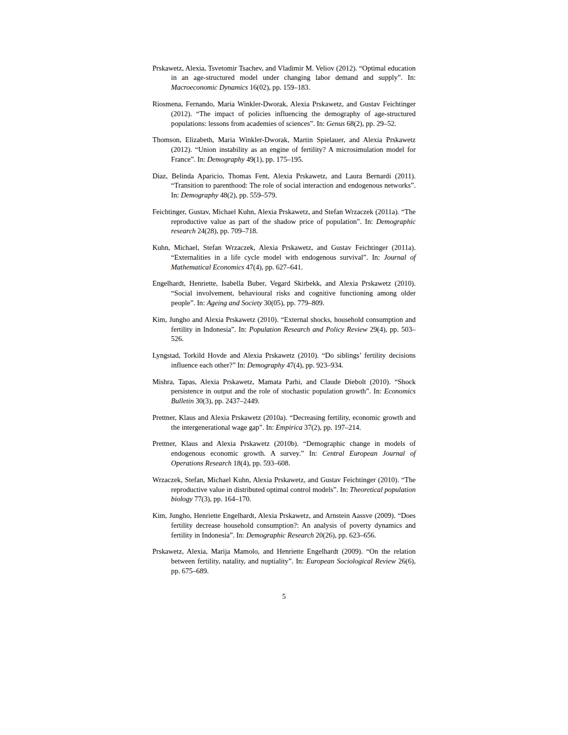Prskawetz, Alexia, Tsvetomir Tsachev, and Vladimir M. Veliov (2012). “Optimal education in an age-structured model under changing labor demand and supply”. In: Macroeconomic Dynamics 16(02), pp. 159–183.
Riosmena, Fernando, Maria Winkler-Dworak, Alexia Prskawetz, and Gustav Feichtinger (2012). “The impact of policies influencing the demography of age-structured populations: lessons from academies of sciences”. In: Genus 68(2), pp. 29–52.
Thomson, Elizabeth, Maria Winkler-Dworak, Martin Spielauer, and Alexia Prskawetz (2012). “Union instability as an engine of fertility? A microsimulation model for France”. In: Demography 49(1), pp. 175–195.
Diaz, Belinda Aparicio, Thomas Fent, Alexia Prskawetz, and Laura Bernardi (2011). “Transition to parenthood: The role of social interaction and endogenous networks”. In: Demography 48(2), pp. 559–579.
Feichtinger, Gustav, Michael Kuhn, Alexia Prskawetz, and Stefan Wrzaczek (2011a). “The reproductive value as part of the shadow price of population”. In: Demographic research 24(28), pp. 709–718.
Kuhn, Michael, Stefan Wrzaczek, Alexia Prskawetz, and Gustav Feichtinger (2011a). “Externalities in a life cycle model with endogenous survival”. In: Journal of Mathematical Economics 47(4), pp. 627–641.
Engelhardt, Henriette, Isabella Buber, Vegard Skirbekk, and Alexia Prskawetz (2010). “Social involvement, behavioural risks and cognitive functioning among older people”. In: Ageing and Society 30(05), pp. 779–809.
Kim, Jungho and Alexia Prskawetz (2010). “External shocks, household consumption and fertility in Indonesia”. In: Population Research and Policy Review 29(4), pp. 503–526.
Lyngstad, Torkild Hovde and Alexia Prskawetz (2010). “Do siblings’ fertility decisions influence each other?” In: Demography 47(4), pp. 923–934.
Mishra, Tapas, Alexia Prskawetz, Mamata Parhi, and Claude Diebolt (2010). “Shock persistence in output and the role of stochastic population growth”. In: Economics Bulletin 30(3), pp. 2437–2449.
Prettner, Klaus and Alexia Prskawetz (2010a). “Decreasing fertility, economic growth and the intergenerational wage gap”. In: Empirica 37(2), pp. 197–214.
Prettner, Klaus and Alexia Prskawetz (2010b). “Demographic change in models of endogenous economic growth. A survey.” In: Central European Journal of Operations Research 18(4), pp. 593–608.
Wrzaczek, Stefan, Michael Kuhn, Alexia Prskawetz, and Gustav Feichtinger (2010). “The reproductive value in distributed optimal control models”. In: Theoretical population biology 77(3), pp. 164–170.
Kim, Jungho, Henriette Engelhardt, Alexia Prskawetz, and Arnstein Aassve (2009). “Does fertility decrease household consumption?: An analysis of poverty dynamics and fertility in Indonesia”. In: Demographic Research 20(26), pp. 623–656.
Prskawetz, Alexia, Marija Mamolo, and Henriette Engelhardt (2009). “On the relation between fertility, natality, and nuptiality”. In: European Sociological Review 26(6), pp. 675–689.
5